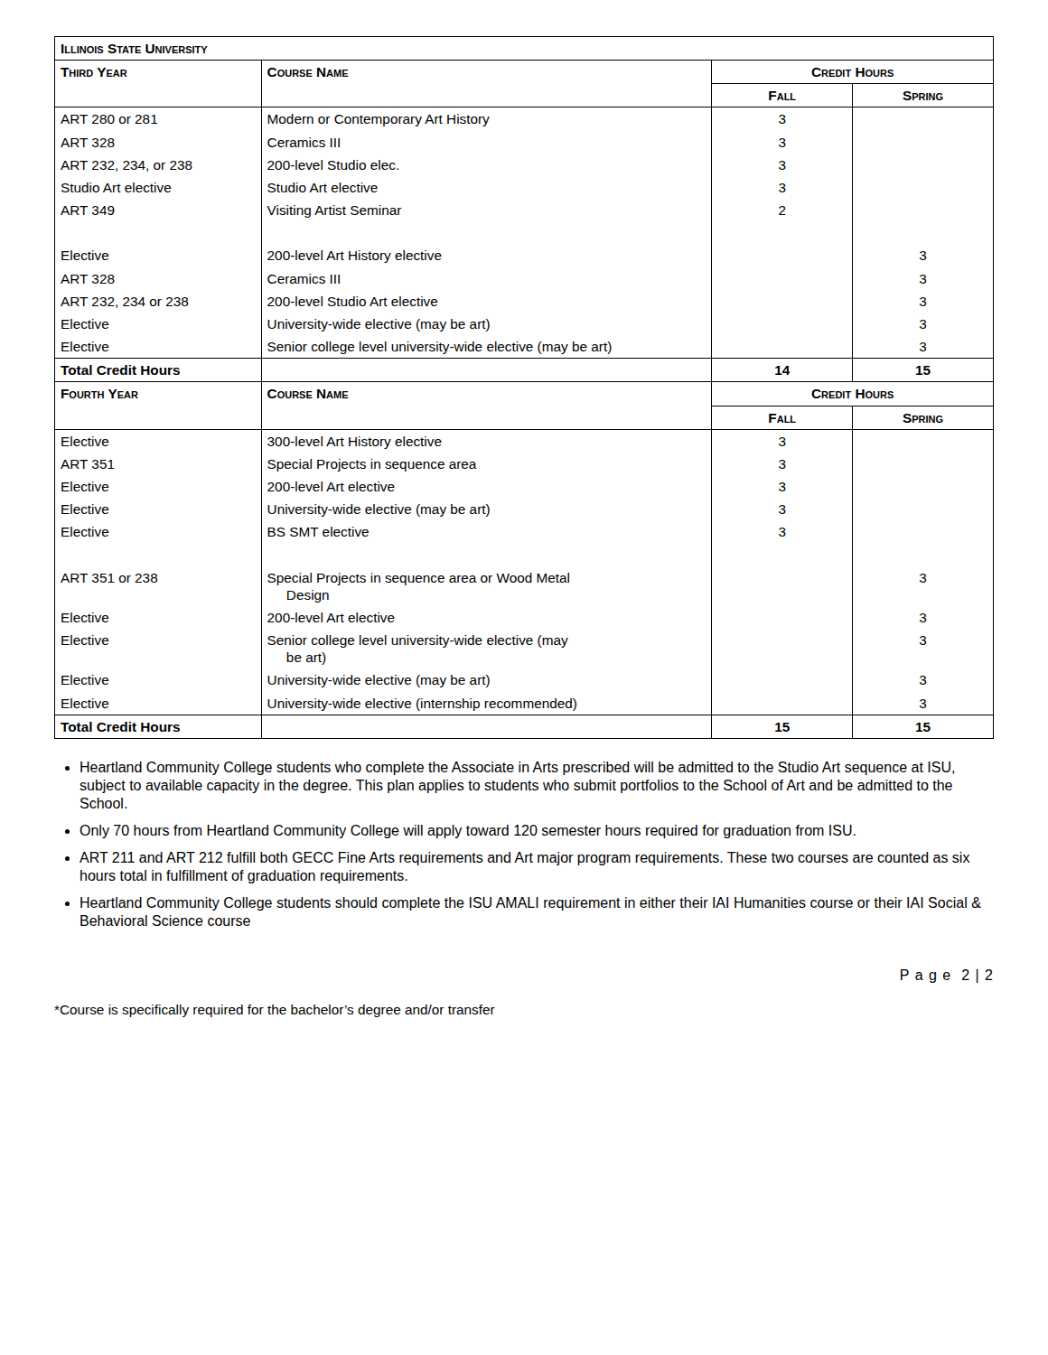| Illinois State University |
| Third Year | Course Name | Credit Hours |
| Fall | Spring |
| ART 280 or 281 | Modern or Contemporary Art History | 3 | |
| ART 328 | Ceramics III | 3 | |
| ART 232, 234, or 238 | 200-level Studio elec. | 3 | |
| Studio Art elective | Studio Art elective | 3 | |
| ART 349 | Visiting Artist Seminar | 2 | |
| Elective | 200-level Art History elective | | 3 |
| ART 328 | Ceramics III | | 3 |
| ART 232, 234 or 238 | 200-level Studio Art elective | | 3 |
| Elective | University-wide elective (may be art) | | 3 |
| Elective | Senior college level university-wide elective (may be art) | | 3 |
| Total Credit Hours | | 14 | 15 |
| Fourth Year | Course Name | Credit Hours |
| Fall | Spring |
| Elective | 300-level Art History elective | 3 | |
| ART 351 | Special Projects in sequence area | 3 | |
| Elective | 200-level Art elective | 3 | |
| Elective | University-wide elective (may be art) | 3 | |
| Elective | BS SMT elective | 3 | |
| ART 351 or 238 | Special Projects in sequence area or Wood Metal Design | | 3 |
| Elective | 200-level Art elective | | 3 |
| Elective | Senior college level university-wide elective (may be art) | | 3 |
| Elective | University-wide elective (may be art) | | 3 |
| Elective | University-wide elective (internship recommended) | | 3 |
| Total Credit Hours | | 15 | 15 |
Heartland Community College students who complete the Associate in Arts prescribed will be admitted to the Studio Art sequence at ISU, subject to available capacity in the degree. This plan applies to students who submit portfolios to the School of Art and be admitted to the School.
Only 70 hours from Heartland Community College will apply toward 120 semester hours required for graduation from ISU.
ART 211 and ART 212 fulfill both GECC Fine Arts requirements and Art major program requirements. These two courses are counted as six hours total in fulfillment of graduation requirements.
Heartland Community College students should complete the ISU AMALI requirement in either their IAI Humanities course or their IAI Social & Behavioral Science course
P a g e 2 | 2
*Course is specifically required for the bachelor’s degree and/or transfer